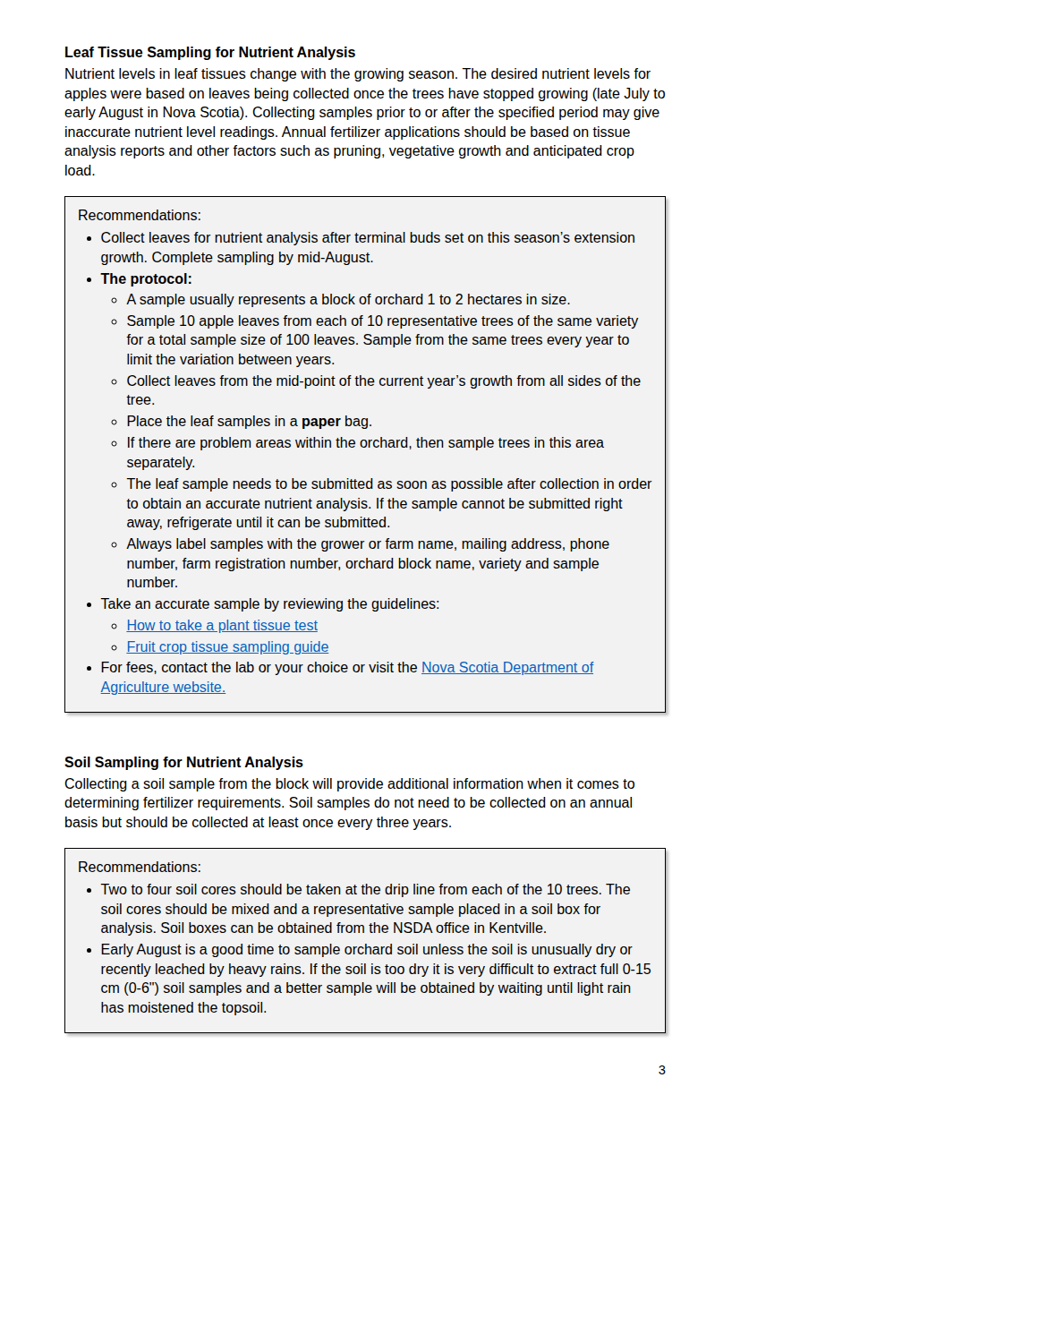Leaf Tissue Sampling for Nutrient Analysis
Nutrient levels in leaf tissues change with the growing season. The desired nutrient levels for apples were based on leaves being collected once the trees have stopped growing (late July to early August in Nova Scotia). Collecting samples prior to or after the specified period may give inaccurate nutrient level readings. Annual fertilizer applications should be based on tissue analysis reports and other factors such as pruning, vegetative growth and anticipated crop load.
Recommendations:
Collect leaves for nutrient analysis after terminal buds set on this season’s extension growth. Complete sampling by mid-August.
The protocol:
A sample usually represents a block of orchard 1 to 2 hectares in size.
Sample 10 apple leaves from each of 10 representative trees of the same variety for a total sample size of 100 leaves. Sample from the same trees every year to limit the variation between years.
Collect leaves from the mid-point of the current year’s growth from all sides of the tree.
Place the leaf samples in a paper bag.
If there are problem areas within the orchard, then sample trees in this area separately.
The leaf sample needs to be submitted as soon as possible after collection in order to obtain an accurate nutrient analysis. If the sample cannot be submitted right away, refrigerate until it can be submitted.
Always label samples with the grower or farm name, mailing address, phone number, farm registration number, orchard block name, variety and sample number.
Take an accurate sample by reviewing the guidelines:
How to take a plant tissue test
Fruit crop tissue sampling guide
For fees, contact the lab or your choice or visit the Nova Scotia Department of Agriculture website.
Soil Sampling for Nutrient Analysis
Collecting a soil sample from the block will provide additional information when it comes to determining fertilizer requirements. Soil samples do not need to be collected on an annual basis but should be collected at least once every three years.
Recommendations:
Two to four soil cores should be taken at the drip line from each of the 10 trees. The soil cores should be mixed and a representative sample placed in a soil box for analysis. Soil boxes can be obtained from the NSDA office in Kentville.
Early August is a good time to sample orchard soil unless the soil is unusually dry or recently leached by heavy rains. If the soil is too dry it is very difficult to extract full 0-15 cm (0-6") soil samples and a better sample will be obtained by waiting until light rain has moistened the topsoil.
3